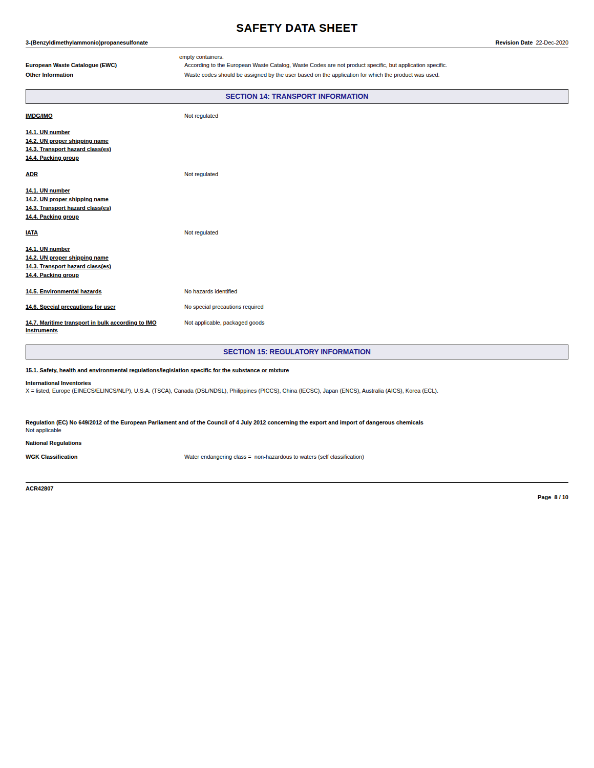SAFETY DATA SHEET
3-(Benzyldimethylammonio)propanesulfonate
Revision Date 22-Dec-2020
empty containers.
| European Waste Catalogue (EWC) | According to the European Waste Catalog, Waste Codes are not product specific, but application specific. |
| Other Information | Waste codes should be assigned by the user based on the application for which the product was used. |
SECTION 14: TRANSPORT INFORMATION
| IMDG/IMO | Not regulated |
14.1. UN number
14.2. UN proper shipping name
14.3. Transport hazard class(es)
14.4. Packing group
| ADR | Not regulated |
14.1. UN number
14.2. UN proper shipping name
14.3. Transport hazard class(es)
14.4. Packing group
| IATA | Not regulated |
14.1. UN number
14.2. UN proper shipping name
14.3. Transport hazard class(es)
14.4. Packing group
| 14.5. Environmental hazards | No hazards identified |
| 14.6. Special precautions for user | No special precautions required |
| 14.7. Maritime transport in bulk according to IMO instruments | Not applicable, packaged goods |
SECTION 15: REGULATORY INFORMATION
15.1. Safety, health and environmental regulations/legislation specific for the substance or mixture
International Inventories
X = listed, Europe (EINECS/ELINCS/NLP), U.S.A. (TSCA), Canada (DSL/NDSL), Philippines (PICCS), China (IECSC), Japan (ENCS), Australia (AICS), Korea (ECL).
Regulation (EC) No 649/2012 of the European Parliament and of the Council of 4 July 2012 concerning the export and import of dangerous chemicals
Not applicable
National Regulations
| WGK Classification | Water endangering class = non-hazardous to waters (self classification) |
ACR42807
Page 8 / 10